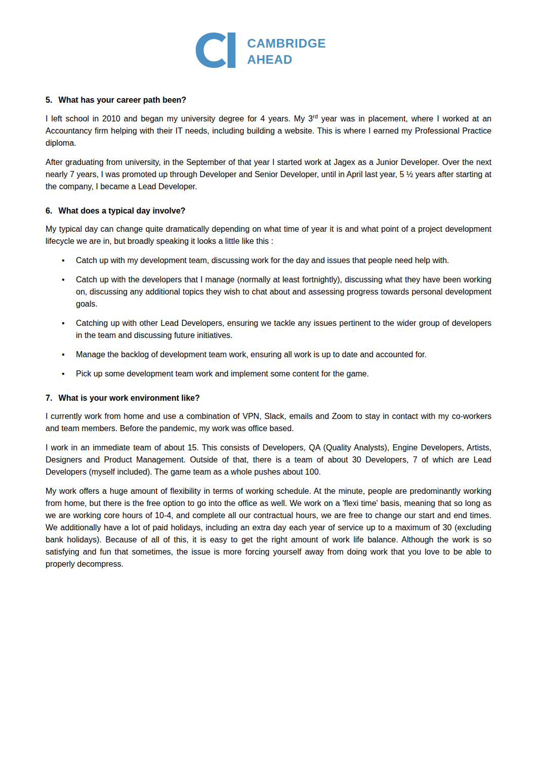CAMBRIDGE AHEAD
5. What has your career path been?
I left school in 2010 and began my university degree for 4 years. My 3rd year was in placement, where I worked at an Accountancy firm helping with their IT needs, including building a website. This is where I earned my Professional Practice diploma.
After graduating from university, in the September of that year I started work at Jagex as a Junior Developer. Over the next nearly 7 years, I was promoted up through Developer and Senior Developer, until in April last year, 5 ½ years after starting at the company, I became a Lead Developer.
6. What does a typical day involve?
My typical day can change quite dramatically depending on what time of year it is and what point of a project development lifecycle we are in, but broadly speaking it looks a little like this :
Catch up with my development team, discussing work for the day and issues that people need help with.
Catch up with the developers that I manage (normally at least fortnightly), discussing what they have been working on, discussing any additional topics they wish to chat about and assessing progress towards personal development goals.
Catching up with other Lead Developers, ensuring we tackle any issues pertinent to the wider group of developers in the team and discussing future initiatives.
Manage the backlog of development team work, ensuring all work is up to date and accounted for.
Pick up some development team work and implement some content for the game.
7. What is your work environment like?
I currently work from home and use a combination of VPN, Slack, emails and Zoom to stay in contact with my co-workers and team members. Before the pandemic, my work was office based.
I work in an immediate team of about 15. This consists of Developers, QA (Quality Analysts), Engine Developers, Artists, Designers and Product Management. Outside of that, there is a team of about 30 Developers, 7 of which are Lead Developers (myself included). The game team as a whole pushes about 100.
My work offers a huge amount of flexibility in terms of working schedule. At the minute, people are predominantly working from home, but there is the free option to go into the office as well. We work on a 'flexi time' basis, meaning that so long as we are working core hours of 10-4, and complete all our contractual hours, we are free to change our start and end times. We additionally have a lot of paid holidays, including an extra day each year of service up to a maximum of 30 (excluding bank holidays). Because of all of this, it is easy to get the right amount of work life balance. Although the work is so satisfying and fun that sometimes, the issue is more forcing yourself away from doing work that you love to be able to properly decompress.